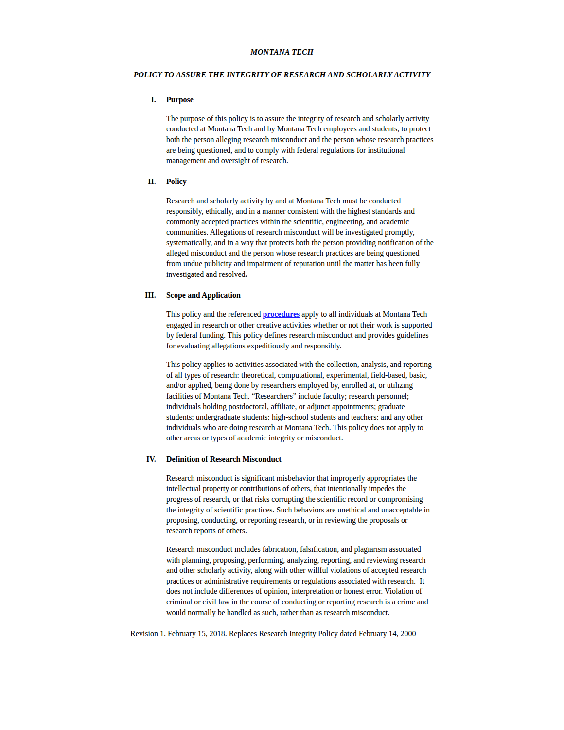MONTANA TECH
POLICY TO ASSURE THE INTEGRITY OF RESEARCH AND SCHOLARLY ACTIVITY
I.
Purpose
The purpose of this policy is to assure the integrity of research and scholarly activity conducted at Montana Tech and by Montana Tech employees and students, to protect both the person alleging research misconduct and the person whose research practices are being questioned, and to comply with federal regulations for institutional management and oversight of research.
II.
Policy
Research and scholarly activity by and at Montana Tech must be conducted responsibly, ethically, and in a manner consistent with the highest standards and commonly accepted practices within the scientific, engineering, and academic communities. Allegations of research misconduct will be investigated promptly, systematically, and in a way that protects both the person providing notification of the alleged misconduct and the person whose research practices are being questioned from undue publicity and impairment of reputation until the matter has been fully investigated and resolved.
III.
Scope and Application
This policy and the referenced procedures apply to all individuals at Montana Tech engaged in research or other creative activities whether or not their work is supported by federal funding. This policy defines research misconduct and provides guidelines for evaluating allegations expeditiously and responsibly.
This policy applies to activities associated with the collection, analysis, and reporting of all types of research: theoretical, computational, experimental, field-based, basic, and/or applied, being done by researchers employed by, enrolled at, or utilizing facilities of Montana Tech. “Researchers” include faculty; research personnel; individuals holding postdoctoral, affiliate, or adjunct appointments; graduate students; undergraduate students; high-school students and teachers; and any other individuals who are doing research at Montana Tech. This policy does not apply to other areas or types of academic integrity or misconduct.
IV.
Definition of Research Misconduct
Research misconduct is significant misbehavior that improperly appropriates the intellectual property or contributions of others, that intentionally impedes the progress of research, or that risks corrupting the scientific record or compromising the integrity of scientific practices. Such behaviors are unethical and unacceptable in proposing, conducting, or reporting research, or in reviewing the proposals or research reports of others.
Research misconduct includes fabrication, falsification, and plagiarism associated with planning, proposing, performing, analyzing, reporting, and reviewing research and other scholarly activity, along with other willful violations of accepted research practices or administrative requirements or regulations associated with research. It does not include differences of opinion, interpretation or honest error. Violation of criminal or civil law in the course of conducting or reporting research is a crime and would normally be handled as such, rather than as research misconduct.
Revision 1. February 15, 2018. Replaces Research Integrity Policy dated February 14, 2000